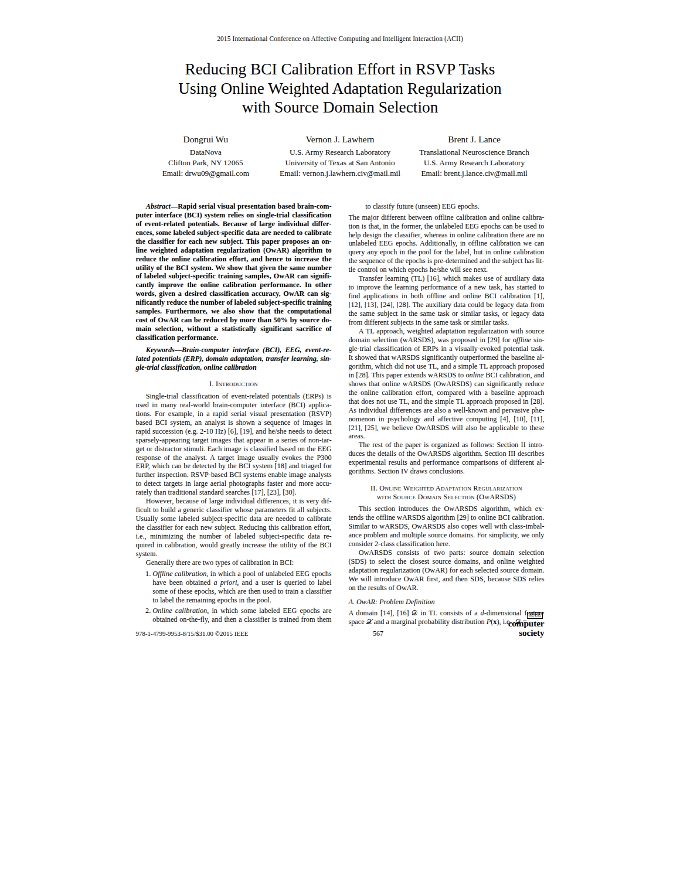2015 International Conference on Affective Computing and Intelligent Interaction (ACII)
Reducing BCI Calibration Effort in RSVP Tasks
Using Online Weighted Adaptation Regularization
with Source Domain Selection
Dongrui Wu
DataNova
Clifton Park, NY 12065
Email: drwu09@gmail.com
Vernon J. Lawhern
U.S. Army Research Laboratory
University of Texas at San Antonio
Email: vernon.j.lawhern.civ@mail.mil
Brent J. Lance
Translational Neuroscience Branch
U.S. Army Research Laboratory
Email: brent.j.lance.civ@mail.mil
Abstract—Rapid serial visual presentation based brain-computer interface (BCI) system relies on single-trial classification of event-related potentials. Because of large individual differences, some labeled subject-specific data are needed to calibrate the classifier for each new subject. This paper proposes an online weighted adaptation regularization (OwAR) algorithm to reduce the online calibration effort, and hence to increase the utility of the BCI system. We show that given the same number of labeled subject-specific training samples, OwAR can significantly improve the online calibration performance. In other words, given a desired classification accuracy, OwAR can significantly reduce the number of labeled subject-specific training samples. Furthermore, we also show that the computational cost of OwAR can be reduced by more than 50% by source domain selection, without a statistically significant sacrifice of classification performance.
Keywords—Brain-computer interface (BCI), EEG, event-related potentials (ERP), domain adaptation, transfer learning, single-trial classification, online calibration
I. Introduction
Single-trial classification of event-related potentials (ERPs) is used in many real-world brain-computer interface (BCI) applications. For example, in a rapid serial visual presentation (RSVP) based BCI system, an analyst is shown a sequence of images in rapid succession (e.g. 2-10 Hz) [6], [19], and he/she needs to detect sparsely-appearing target images that appear in a series of non-target or distractor stimuli. Each image is classified based on the EEG response of the analyst. A target image usually evokes the P300 ERP, which can be detected by the BCI system [18] and triaged for further inspection. RSVP-based BCI systems enable image analysts to detect targets in large aerial photographs faster and more accurately than traditional standard searches [17], [23], [30].
However, because of large individual differences, it is very difficult to build a generic classifier whose parameters fit all subjects. Usually some labeled subject-specific data are needed to calibrate the classifier for each new subject. Reducing this calibration effort, i.e., minimizing the number of labeled subject-specific data required in calibration, would greatly increase the utility of the BCI system.
Generally there are two types of calibration in BCI:
Offline calibration, in which a pool of unlabeled EEG epochs have been obtained a priori, and a user is queried to label some of these epochs, which are then used to train a classifier to label the remaining epochs in the pool.
Online calibration, in which some labeled EEG epochs are obtained on-the-fly, and then a classifier is trained from them to classify future (unseen) EEG epochs.
The major different between offline calibration and online calibration is that, in the former, the unlabeled EEG epochs can be used to help design the classifier, whereas in online calibration there are no unlabeled EEG epochs. Additionally, in offline calibration we can query any epoch in the pool for the label, but in online calibration the sequence of the epochs is pre-determined and the subject has little control on which epochs he/she will see next.
Transfer learning (TL) [16], which makes use of auxiliary data to improve the learning performance of a new task, has started to find applications in both offline and online BCI calibration [1], [12], [13], [24], [28]. The auxiliary data could be legacy data from the same subject in the same task or similar tasks, or legacy data from different subjects in the same task or similar tasks.
A TL approach, weighted adaptation regularization with source domain selection (wARSDS), was proposed in [29] for offline single-trial classification of ERPs in a visually-evoked potential task. It showed that wARSDS significantly outperformed the baseline algorithm, which did not use TL, and a simple TL approach proposed in [28]. This paper extends wARSDS to online BCI calibration, and shows that online wARSDS (OwARSDS) can significantly reduce the online calibration effort, compared with a baseline approach that does not use TL, and the simple TL approach proposed in [28]. As individual differences are also a well-known and pervasive phenomenon in psychology and affective computing [4], [10], [11], [21], [25], we believe OwARSDS will also be applicable to these areas.
The rest of the paper is organized as follows: Section II introduces the details of the OwARSDS algorithm. Section III describes experimental results and performance comparisons of different algorithms. Section IV draws conclusions.
II. Online Weighted Adaptation Regularization
with Source Domain Selection (OwARSDS)
This section introduces the OwARSDS algorithm, which extends the offline wARSDS algorithm [29] to online BCI calibration. Similar to wARSDS, OwARSDS also copes well with class-imbalance problem and multiple source domains. For simplicity, we only consider 2-class classification here.
OwARSDS consists of two parts: source domain selection (SDS) to select the closest source domains, and online weighted adaptation regularization (OwAR) for each selected source domain. We will introduce OwAR first, and then SDS, because SDS relies on the results of OwAR.
A. OwAR: Problem Definition
A domain [14], [16] 𝒟 in TL consists of a d-dimensional feature space 𝒳 and a marginal probability distribution P(x), i.e., 𝒟 =
978-1-4799-9953-8/15/$31.00 ©2015 IEEE
567
IEEE
computer
society